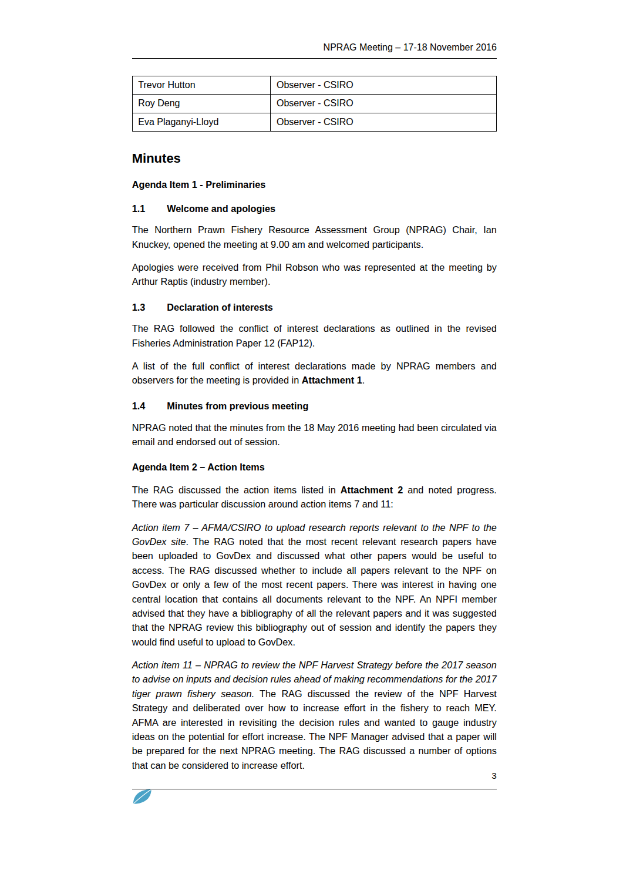NPRAG Meeting – 17-18 November 2016
| Trevor Hutton | Observer - CSIRO |
| Roy Deng | Observer - CSIRO |
| Eva Plaganyi-Lloyd | Observer - CSIRO |
Minutes
Agenda Item 1 - Preliminaries
1.1 Welcome and apologies
The Northern Prawn Fishery Resource Assessment Group (NPRAG) Chair, Ian Knuckey, opened the meeting at 9.00 am and welcomed participants.
Apologies were received from Phil Robson who was represented at the meeting by Arthur Raptis (industry member).
1.3 Declaration of interests
The RAG followed the conflict of interest declarations as outlined in the revised Fisheries Administration Paper 12 (FAP12).
A list of the full conflict of interest declarations made by NPRAG members and observers for the meeting is provided in Attachment 1.
1.4 Minutes from previous meeting
NPRAG noted that the minutes from the 18 May 2016 meeting had been circulated via email and endorsed out of session.
Agenda Item 2 – Action Items
The RAG discussed the action items listed in Attachment 2 and noted progress. There was particular discussion around action items 7 and 11:
Action item 7 – AFMA/CSIRO to upload research reports relevant to the NPF to the GovDex site. The RAG noted that the most recent relevant research papers have been uploaded to GovDex and discussed what other papers would be useful to access. The RAG discussed whether to include all papers relevant to the NPF on GovDex or only a few of the most recent papers. There was interest in having one central location that contains all documents relevant to the NPF. An NPFI member advised that they have a bibliography of all the relevant papers and it was suggested that the NPRAG review this bibliography out of session and identify the papers they would find useful to upload to GovDex.
Action item 11 – NPRAG to review the NPF Harvest Strategy before the 2017 season to advise on inputs and decision rules ahead of making recommendations for the 2017 tiger prawn fishery season. The RAG discussed the review of the NPF Harvest Strategy and deliberated over how to increase effort in the fishery to reach MEY. AFMA are interested in revisiting the decision rules and wanted to gauge industry ideas on the potential for effort increase. The NPF Manager advised that a paper will be prepared for the next NPRAG meeting. The RAG discussed a number of options that can be considered to increase effort.
3